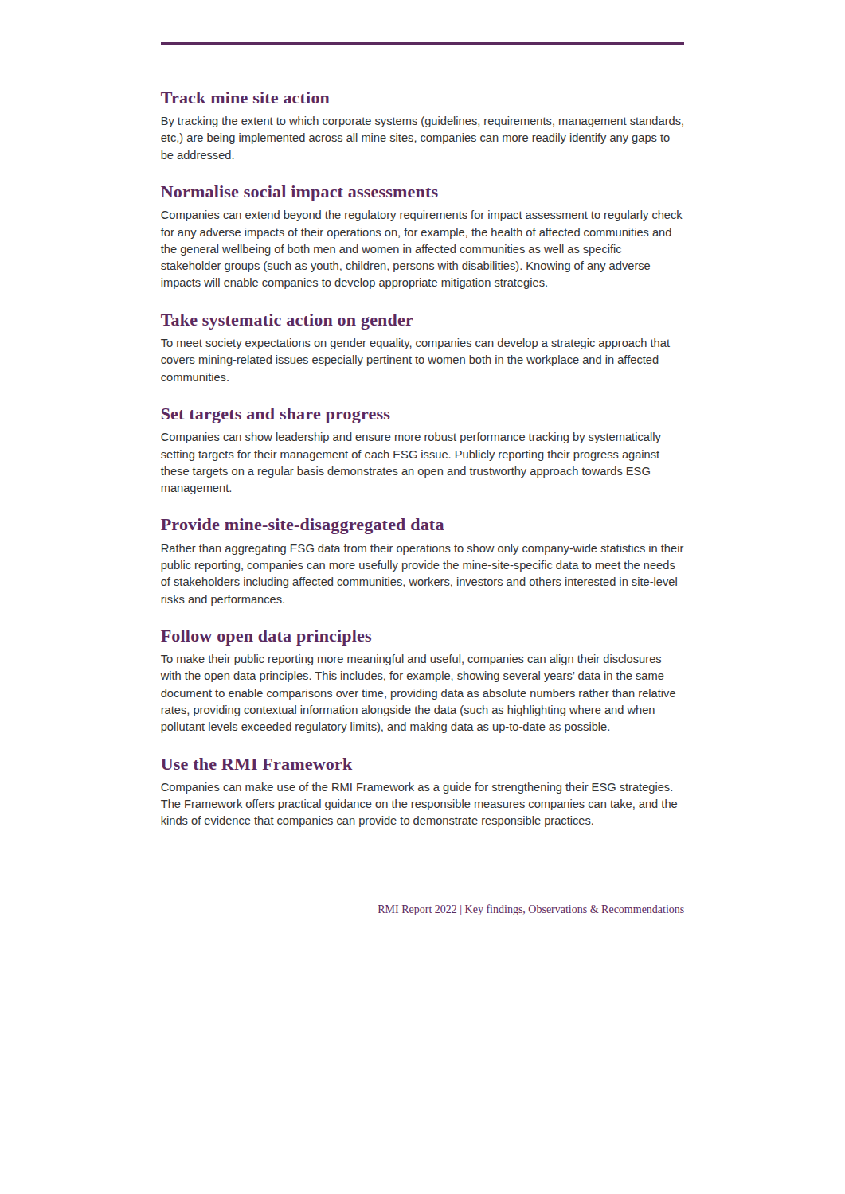Track mine site action
By tracking the extent to which corporate systems (guidelines, requirements, management standards, etc,) are being implemented across all mine sites, companies can more readily identify any gaps to be addressed.
Normalise social impact assessments
Companies can extend beyond the regulatory requirements for impact assessment to regularly check for any adverse impacts of their operations on, for example, the health of affected communities and the general wellbeing of both men and women in affected communities as well as specific stakeholder groups (such as youth, children, persons with disabilities). Knowing of any adverse impacts will enable companies to develop appropriate mitigation strategies.
Take systematic action on gender
To meet society expectations on gender equality, companies can develop a strategic approach that covers mining-related issues especially pertinent to women both in the workplace and in affected communities.
Set targets and share progress
Companies can show leadership and ensure more robust performance tracking by systematically setting targets for their management of each ESG issue. Publicly reporting their progress against these targets on a regular basis demonstrates an open and trustworthy approach towards ESG management.
Provide mine-site-disaggregated data
Rather than aggregating ESG data from their operations to show only company-wide statistics in their public reporting, companies can more usefully provide the mine-site-specific data to meet the needs of stakeholders including affected communities, workers, investors and others interested in site-level risks and performances.
Follow open data principles
To make their public reporting more meaningful and useful, companies can align their disclosures with the open data principles. This includes, for example, showing several years’ data in the same document to enable comparisons over time, providing data as absolute numbers rather than relative rates, providing contextual information alongside the data (such as highlighting where and when pollutant levels exceeded regulatory limits), and making data as up-to-date as possible.
Use the RMI Framework
Companies can make use of the RMI Framework as a guide for strengthening their ESG strategies. The Framework offers practical guidance on the responsible measures companies can take, and the kinds of evidence that companies can provide to demonstrate responsible practices.
RMI Report 2022 | Key findings, Observations & Recommendations